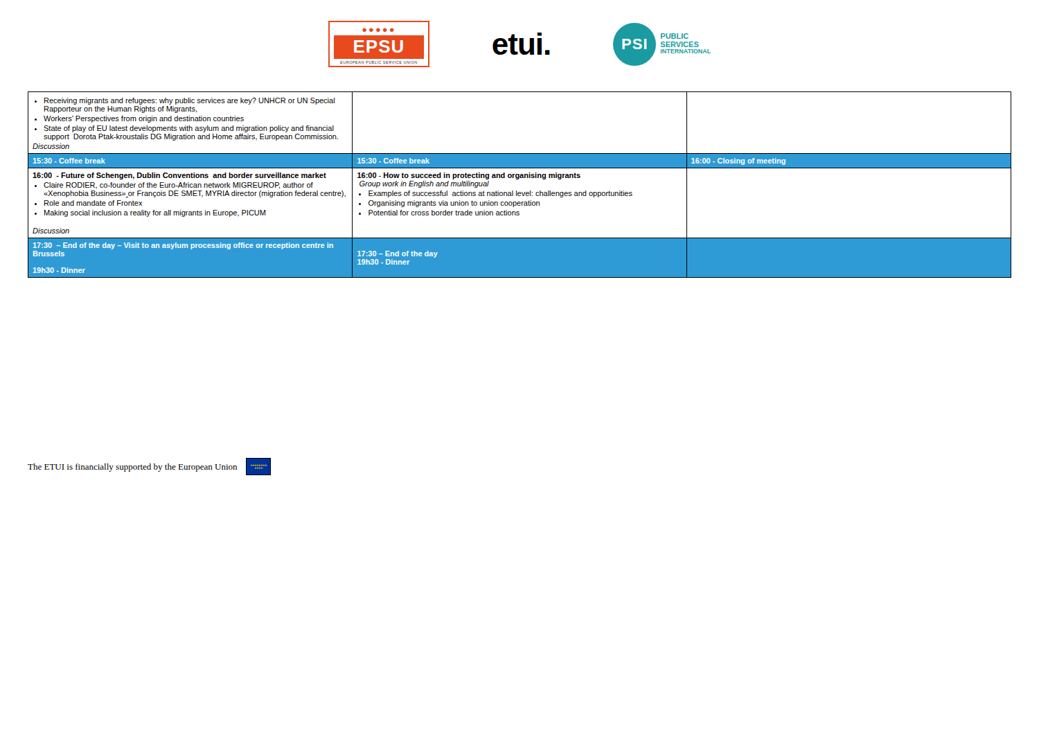●●●●●
EPSU
EUROPEAN PUBLIC SERVICE UNION
etui.
PSI
PUBLIC
SERVICES
INTERNATIONAL
| Receiving migrants and refugees: why public services are key? UNHCR or UN Special Rapporteur on the Human Rights of Migrants, Workers’ Perspectives from origin and destination countries State of play of EU latest developments with asylum and migration policy and financial support Dorota Ptak-kroustalis DG Migration and Home affairs, European Commission. Discussion | | |
| 15:30 - Coffee break | 15:30 - Coffee break | 16:00 - Closing of meeting |
| 16:00 - Future of Schengen, Dublin Conventions and border surveillance market Claire RODIER, co-founder of the Euro-African network MIGREUROP, author of «Xenophobia Business» or François DE SMET, MYRIA director (migration federal centre), Role and mandate of Frontex Making social inclusion a reality for all migrants in Europe, PICUM Discussion | 16:00 - How to succeed in protecting and organising migrants Group work in English and multilingual Examples of successful actions at national level: challenges and opportunities Organising migrants via union to union cooperation Potential for cross border trade union actions | |
| 17:30 – End of the day – Visit to an asylum processing office or reception centre in Brussels 19h30 - Dinner | 17:30 – End of the day 19h30 - Dinner | |
The ETUI is financially supported by the European Union